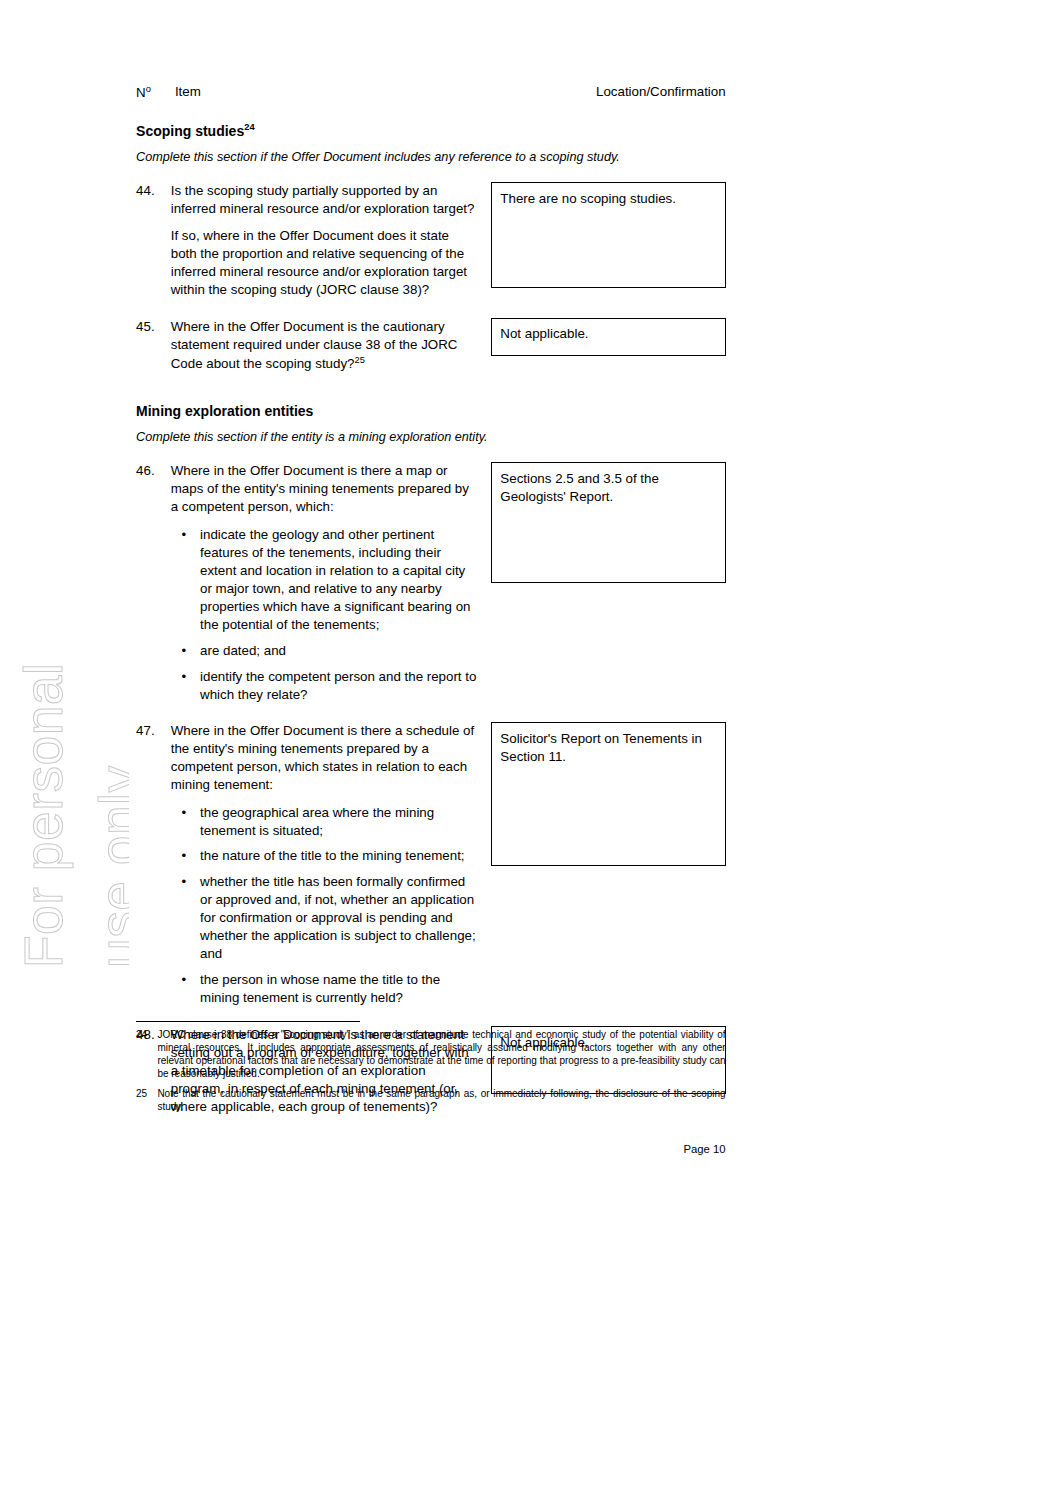For personal use only
No Item
Location/Confirmation
Scoping studies24
Complete this section if the Offer Document includes any reference to a scoping study.
44.
Is the scoping study partially supported by an inferred mineral resource and/or exploration target?
If so, where in the Offer Document does it state both the proportion and relative sequencing of the inferred mineral resource and/or exploration target within the scoping study (JORC clause 38)?
There are no scoping studies.
45.
Where in the Offer Document is the cautionary statement required under clause 38 of the JORC Code about the scoping study?25
Not applicable.
Mining exploration entities
Complete this section if the entity is a mining exploration entity.
46.
Where in the Offer Document is there a map or maps of the entity's mining tenements prepared by a competent person, which:
indicate the geology and other pertinent features of the tenements, including their extent and location in relation to a capital city or major town, and relative to any nearby properties which have a significant bearing on the potential of the tenements;
are dated; and
identify the competent person and the report to which they relate?
Sections 2.5 and 3.5 of the Geologists' Report.
47.
Where in the Offer Document is there a schedule of the entity's mining tenements prepared by a competent person, which states in relation to each mining tenement:
the geographical area where the mining tenement is situated;
the nature of the title to the mining tenement;
whether the title has been formally confirmed or approved and, if not, whether an application for confirmation or approval is pending and whether the application is subject to challenge; and
the person in whose name the title to the mining tenement is currently held?
Solicitor's Report on Tenements in Section 11.
48.
Where in the Offer Document is there a statement setting out a program of expenditure, together with a timetable for completion of an exploration program, in respect of each mining tenement (or, where applicable, each group of tenements)?
Not applicable.
24
JORC clause 38 defines a "scoping study" as an order of magnitude technical and economic study of the potential viability of mineral resources. It includes appropriate assessments of realistically assumed modifying factors together with any other relevant operational factors that are necessary to demonstrate at the time of reporting that progress to a pre-feasibility study can be reasonably justified.
25
Note that the cautionary statement must be in the same paragraph as, or immediately following, the disclosure of the scoping study.
Page 10